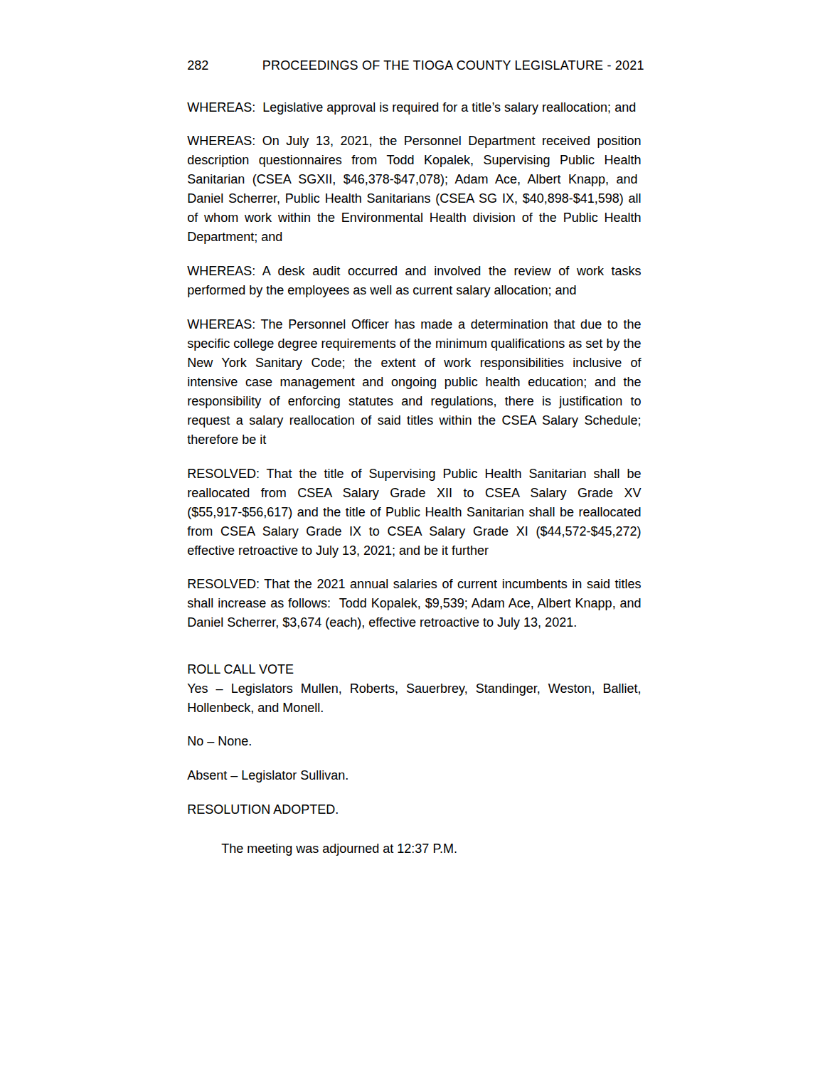282
PROCEEDINGS OF THE TIOGA COUNTY LEGISLATURE - 2021
WHEREAS: Legislative approval is required for a title’s salary reallocation; and
WHEREAS: On July 13, 2021, the Personnel Department received position description questionnaires from Todd Kopalek, Supervising Public Health Sanitarian (CSEA SGXII, $46,378-$47,078); Adam Ace, Albert Knapp, and Daniel Scherrer, Public Health Sanitarians (CSEA SG IX, $40,898-$41,598) all of whom work within the Environmental Health division of the Public Health Department; and
WHEREAS: A desk audit occurred and involved the review of work tasks performed by the employees as well as current salary allocation; and
WHEREAS: The Personnel Officer has made a determination that due to the specific college degree requirements of the minimum qualifications as set by the New York Sanitary Code; the extent of work responsibilities inclusive of intensive case management and ongoing public health education; and the responsibility of enforcing statutes and regulations, there is justification to request a salary reallocation of said titles within the CSEA Salary Schedule; therefore be it
RESOLVED: That the title of Supervising Public Health Sanitarian shall be reallocated from CSEA Salary Grade XII to CSEA Salary Grade XV ($55,917-$56,617) and the title of Public Health Sanitarian shall be reallocated from CSEA Salary Grade IX to CSEA Salary Grade XI ($44,572-$45,272) effective retroactive to July 13, 2021; and be it further
RESOLVED: That the 2021 annual salaries of current incumbents in said titles shall increase as follows: Todd Kopalek, $9,539; Adam Ace, Albert Knapp, and Daniel Scherrer, $3,674 (each), effective retroactive to July 13, 2021.
ROLL CALL VOTE
Yes – Legislators Mullen, Roberts, Sauerbrey, Standinger, Weston, Balliet, Hollenbeck, and Monell.
No – None.
Absent – Legislator Sullivan.
RESOLUTION ADOPTED.
The meeting was adjourned at 12:37 P.M.